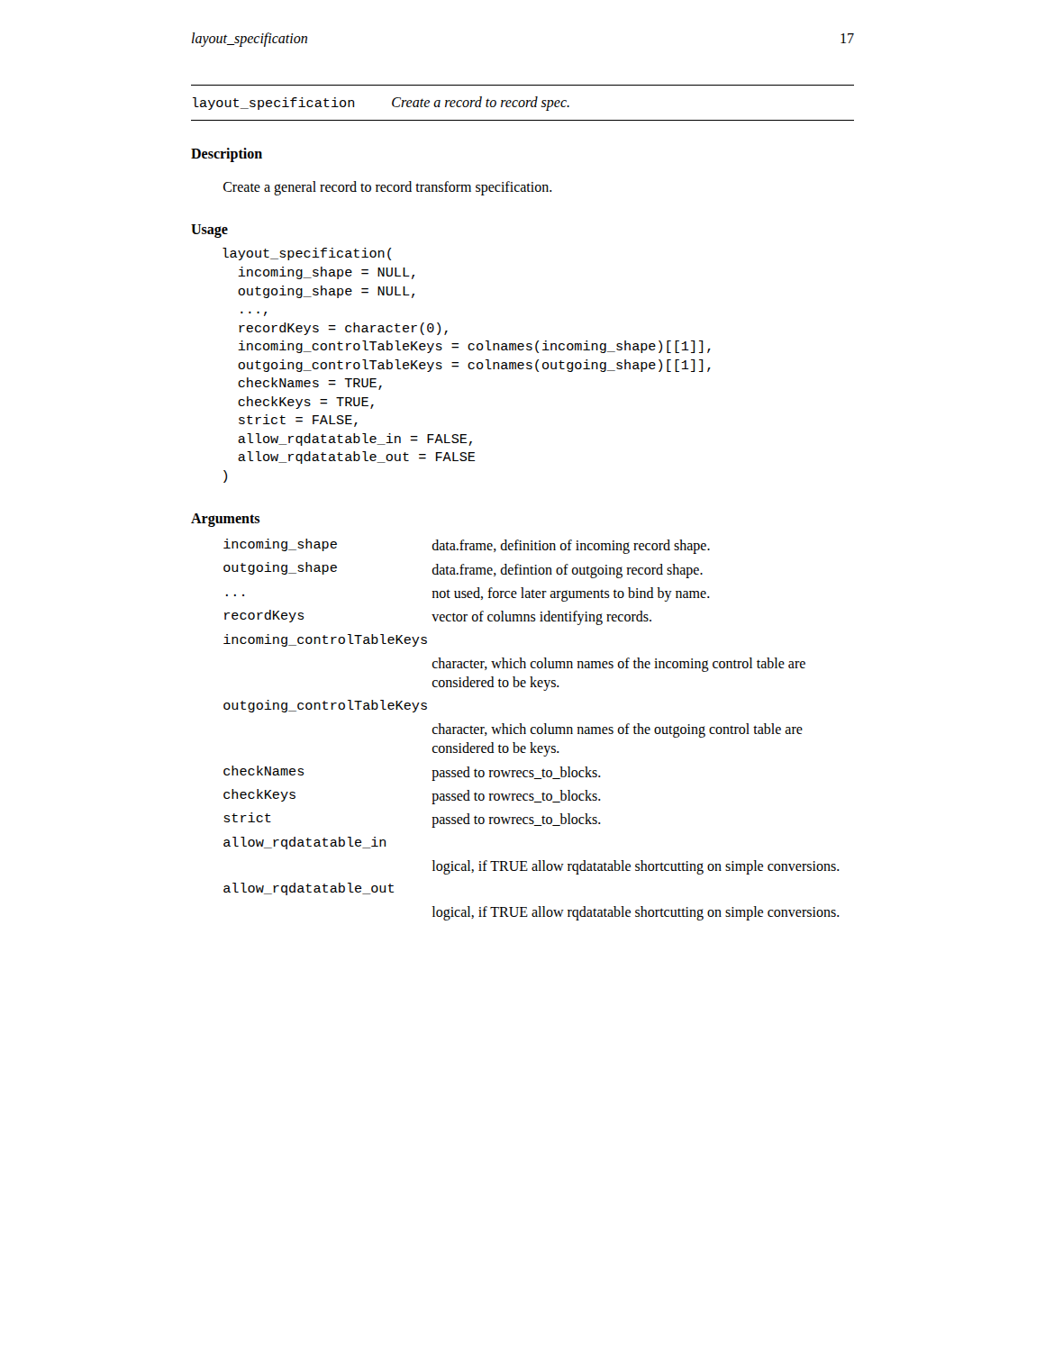layout_specification 17
layout_specification Create a record to record spec.
Description
Create a general record to record transform specification.
Usage
layout_specification(
  incoming_shape = NULL,
  outgoing_shape = NULL,
  ...,
  recordKeys = character(0),
  incoming_controlTableKeys = colnames(incoming_shape)[[1]],
  outgoing_controlTableKeys = colnames(outgoing_shape)[[1]],
  checkNames = TRUE,
  checkKeys = TRUE,
  strict = FALSE,
  allow_rqdatatable_in = FALSE,
  allow_rqdatatable_out = FALSE
)
Arguments
incoming_shape
data.frame, definition of incoming record shape.
outgoing_shape
data.frame, defintion of outgoing record shape.
...
not used, force later arguments to bind by name.
recordKeys
vector of columns identifying records.
incoming_controlTableKeys
character, which column names of the incoming control table are considered to be keys.
outgoing_controlTableKeys
character, which column names of the outgoing control table are considered to be keys.
checkNames
passed to rowrecs_to_blocks.
checkKeys
passed to rowrecs_to_blocks.
strict
passed to rowrecs_to_blocks.
allow_rqdatatable_in
logical, if TRUE allow rqdatatable shortcutting on simple conversions.
allow_rqdatatable_out
logical, if TRUE allow rqdatatable shortcutting on simple conversions.